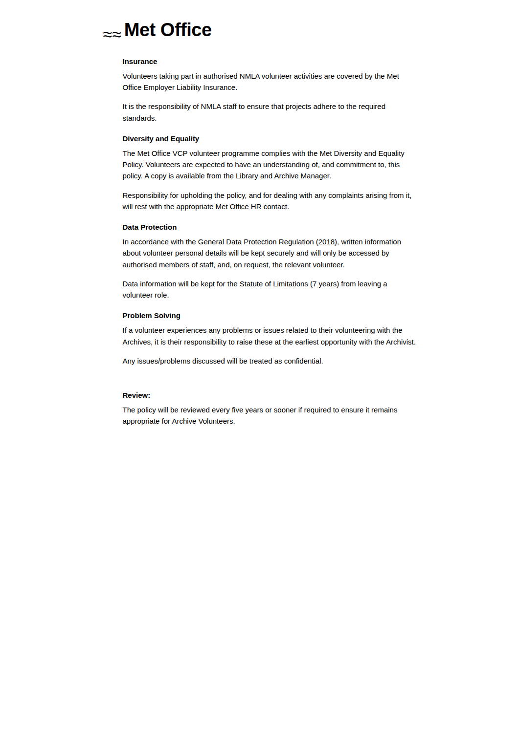≈≈Met Office
Insurance
Volunteers taking part in authorised NMLA volunteer activities are covered by the Met Office Employer Liability Insurance.
It is the responsibility of NMLA staff to ensure that projects adhere to the required standards.
Diversity and Equality
The Met Office VCP volunteer programme complies with the Met Diversity and Equality Policy. Volunteers are expected to have an understanding of, and commitment to, this policy. A copy is available from the Library and Archive Manager.
Responsibility for upholding the policy, and for dealing with any complaints arising from it, will rest with the appropriate Met Office HR contact.
Data Protection
In accordance with the General Data Protection Regulation (2018), written information about volunteer personal details will be kept securely and will only be accessed by authorised members of staff, and, on request, the relevant volunteer.
Data information will be kept for the Statute of Limitations (7 years) from leaving a volunteer role.
Problem Solving
If a volunteer experiences any problems or issues related to their volunteering with the Archives, it is their responsibility to raise these at the earliest opportunity with the Archivist.
Any issues/problems discussed will be treated as confidential.
Review:
The policy will be reviewed every five years or sooner if required to ensure it remains appropriate for Archive Volunteers.